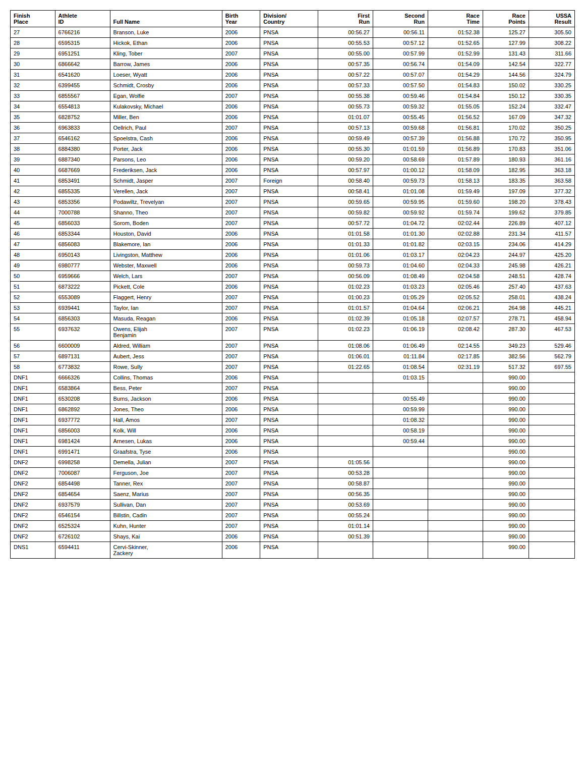| Finish Place | Athlete ID | Full Name | Birth Year | Division/ Country | First Run | Second Run | Race Time | Race Points | USSA Result |
| --- | --- | --- | --- | --- | --- | --- | --- | --- | --- |
| 27 | 6766216 | Branson, Luke | 2006 | PNSA | 00:56.27 | 00:56.11 | 01:52.38 | 125.27 | 305.50 |
| 28 | 6595315 | Hickok, Ethan | 2006 | PNSA | 00:55.53 | 00:57.12 | 01:52.65 | 127.99 | 308.22 |
| 29 | 6951251 | Kling, Tober | 2007 | PNSA | 00:55.00 | 00:57.99 | 01:52.99 | 131.43 | 311.66 |
| 30 | 6866642 | Barrow, James | 2006 | PNSA | 00:57.35 | 00:56.74 | 01:54.09 | 142.54 | 322.77 |
| 31 | 6541620 | Loeser, Wyatt | 2006 | PNSA | 00:57.22 | 00:57.07 | 01:54.29 | 144.56 | 324.79 |
| 32 | 6399455 | Schmidt, Crosby | 2006 | PNSA | 00:57.33 | 00:57.50 | 01:54.83 | 150.02 | 330.25 |
| 33 | 6855567 | Egan, Wolfie | 2007 | PNSA | 00:55.38 | 00:59.46 | 01:54.84 | 150.12 | 330.35 |
| 34 | 6554813 | Kulakovsky, Michael | 2006 | PNSA | 00:55.73 | 00:59.32 | 01:55.05 | 152.24 | 332.47 |
| 35 | 6828752 | Miller, Ben | 2006 | PNSA | 01:01.07 | 00:55.45 | 01:56.52 | 167.09 | 347.32 |
| 36 | 6963833 | Oellrich, Paul | 2007 | PNSA | 00:57.13 | 00:59.68 | 01:56.81 | 170.02 | 350.25 |
| 37 | 6546162 | Spoelstra, Cash | 2006 | PNSA | 00:59.49 | 00:57.39 | 01:56.88 | 170.72 | 350.95 |
| 38 | 6884380 | Porter, Jack | 2006 | PNSA | 00:55.30 | 01:01.59 | 01:56.89 | 170.83 | 351.06 |
| 39 | 6887340 | Parsons, Leo | 2006 | PNSA | 00:59.20 | 00:58.69 | 01:57.89 | 180.93 | 361.16 |
| 40 | 6687669 | Frederiksen, Jack | 2006 | PNSA | 00:57.97 | 01:00.12 | 01:58.09 | 182.95 | 363.18 |
| 41 | 6853491 | Schmidt, Jasper | 2007 | Foreign | 00:58.40 | 00:59.73 | 01:58.13 | 183.35 | 363.58 |
| 42 | 6855335 | Verellen, Jack | 2007 | PNSA | 00:58.41 | 01:01.08 | 01:59.49 | 197.09 | 377.32 |
| 43 | 6853356 | Podawiltz, Trevelyan | 2007 | PNSA | 00:59.65 | 00:59.95 | 01:59.60 | 198.20 | 378.43 |
| 44 | 7000788 | Shanno, Theo | 2007 | PNSA | 00:59.82 | 00:59.92 | 01:59.74 | 199.62 | 379.85 |
| 45 | 6856033 | Sorom, Boden | 2007 | PNSA | 00:57.72 | 01:04.72 | 02:02.44 | 226.89 | 407.12 |
| 46 | 6853344 | Houston, David | 2006 | PNSA | 01:01.58 | 01:01.30 | 02:02.88 | 231.34 | 411.57 |
| 47 | 6856083 | Blakemore, Ian | 2006 | PNSA | 01:01.33 | 01:01.82 | 02:03.15 | 234.06 | 414.29 |
| 48 | 6950143 | Livingston, Matthew | 2006 | PNSA | 01:01.06 | 01:03.17 | 02:04.23 | 244.97 | 425.20 |
| 49 | 6980777 | Webster, Maxwell | 2006 | PNSA | 00:59.73 | 01:04.60 | 02:04.33 | 245.98 | 426.21 |
| 50 | 6959666 | Welch, Lars | 2007 | PNSA | 00:56.09 | 01:08.49 | 02:04.58 | 248.51 | 428.74 |
| 51 | 6873222 | Pickett, Cole | 2006 | PNSA | 01:02.23 | 01:03.23 | 02:05.46 | 257.40 | 437.63 |
| 52 | 6553089 | Flaggert, Henry | 2007 | PNSA | 01:00.23 | 01:05.29 | 02:05.52 | 258.01 | 438.24 |
| 53 | 6939441 | Taylor, Ian | 2007 | PNSA | 01:01.57 | 01:04.64 | 02:06.21 | 264.98 | 445.21 |
| 54 | 6856303 | Masuda, Reagan | 2006 | PNSA | 01:02.39 | 01:05.18 | 02:07.57 | 278.71 | 458.94 |
| 55 | 6937632 | Owens, Elijah Benjamin | 2007 | PNSA | 01:02.23 | 01:06.19 | 02:08.42 | 287.30 | 467.53 |
| 56 | 6600009 | Aldred, William | 2007 | PNSA | 01:08.06 | 01:06.49 | 02:14.55 | 349.23 | 529.46 |
| 57 | 6897131 | Aubert, Jess | 2007 | PNSA | 01:06.01 | 01:11.84 | 02:17.85 | 382.56 | 562.79 |
| 58 | 6773832 | Rowe, Sully | 2007 | PNSA | 01:22.65 | 01:08.54 | 02:31.19 | 517.32 | 697.55 |
| DNF1 | 6666326 | Collins, Thomas | 2006 | PNSA | | 01:03.15 | | 990.00 | |
| DNF1 | 6583864 | Bess, Peter | 2007 | PNSA | | | | 990.00 | |
| DNF1 | 6530208 | Burns, Jackson | 2006 | PNSA | | 00:55.49 | | 990.00 | |
| DNF1 | 6862892 | Jones, Theo | 2006 | PNSA | | 00:59.99 | | 990.00 | |
| DNF1 | 6937772 | Hall, Amos | 2007 | PNSA | | 01:08.32 | | 990.00 | |
| DNF1 | 6856003 | Kolk, Will | 2006 | PNSA | | 00:58.19 | | 990.00 | |
| DNF1 | 6981424 | Arnesen, Lukas | 2006 | PNSA | | 00:59.44 | | 990.00 | |
| DNF1 | 6991471 | Graafstra, Tyse | 2006 | PNSA | | | | 990.00 | |
| DNF2 | 6998258 | Demella, Julian | 2007 | PNSA | 01:05.56 | | | 990.00 | |
| DNF2 | 7006087 | Ferguson, Joe | 2007 | PNSA | 00:53.28 | | | 990.00 | |
| DNF2 | 6854498 | Tanner, Rex | 2007 | PNSA | 00:58.87 | | | 990.00 | |
| DNF2 | 6854654 | Saenz, Marius | 2007 | PNSA | 00:56.35 | | | 990.00 | |
| DNF2 | 6937579 | Sullivan, Dan | 2007 | PNSA | 00:53.69 | | | 990.00 | |
| DNF2 | 6546154 | Billstin, Cadin | 2007 | PNSA | 00:55.24 | | | 990.00 | |
| DNF2 | 6525324 | Kuhn, Hunter | 2007 | PNSA | 01:01.14 | | | 990.00 | |
| DNF2 | 6726102 | Shays, Kai | 2006 | PNSA | 00:51.39 | | | 990.00 | |
| DNS1 | 6594411 | Cervi-Skinner, Zackery | 2006 | PNSA | | | | 990.00 | |